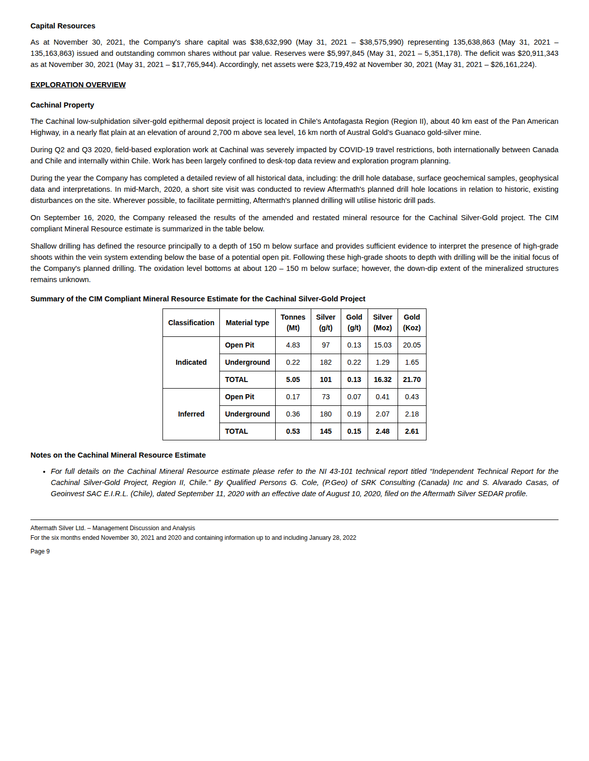Capital Resources
As at November 30, 2021, the Company's share capital was $38,632,990 (May 31, 2021 – $38,575,990) representing 135,638,863 (May 31, 2021 – 135,163,863) issued and outstanding common shares without par value. Reserves were $5,997,845 (May 31, 2021 – 5,351,178). The deficit was $20,911,343 as at November 30, 2021 (May 31, 2021 – $17,765,944). Accordingly, net assets were $23,719,492 at November 30, 2021 (May 31, 2021 – $26,161,224).
EXPLORATION OVERVIEW
Cachinal Property
The Cachinal low-sulphidation silver-gold epithermal deposit project is located in Chile's Antofagasta Region (Region II), about 40 km east of the Pan American Highway, in a nearly flat plain at an elevation of around 2,700 m above sea level, 16 km north of Austral Gold's Guanaco gold-silver mine.
During Q2 and Q3 2020, field-based exploration work at Cachinal was severely impacted by COVID-19 travel restrictions, both internationally between Canada and Chile and internally within Chile. Work has been largely confined to desk-top data review and exploration program planning.
During the year the Company has completed a detailed review of all historical data, including: the drill hole database, surface geochemical samples, geophysical data and interpretations. In mid-March, 2020, a short site visit was conducted to review Aftermath's planned drill hole locations in relation to historic, existing disturbances on the site. Wherever possible, to facilitate permitting, Aftermath's planned drilling will utilise historic drill pads.
On September 16, 2020, the Company released the results of the amended and restated mineral resource for the Cachinal Silver-Gold project. The CIM compliant Mineral Resource estimate is summarized in the table below.
Shallow drilling has defined the resource principally to a depth of 150 m below surface and provides sufficient evidence to interpret the presence of high-grade shoots within the vein system extending below the base of a potential open pit. Following these high-grade shoots to depth with drilling will be the initial focus of the Company's planned drilling. The oxidation level bottoms at about 120 – 150 m below surface; however, the down-dip extent of the mineralized structures remains unknown.
Summary of the CIM Compliant Mineral Resource Estimate for the Cachinal Silver-Gold Project
| Classification | Material type | Tonnes (Mt) | Silver (g/t) | Gold (g/t) | Silver (Moz) | Gold (Koz) |
| --- | --- | --- | --- | --- | --- | --- |
| Indicated | Open Pit | 4.83 | 97 | 0.13 | 15.03 | 20.05 |
| Underground | 0.22 | 182 | 0.22 | 1.29 | 1.65 |
| TOTAL | 5.05 | 101 | 0.13 | 16.32 | 21.70 |
| Inferred | Open Pit | 0.17 | 73 | 0.07 | 0.41 | 0.43 |
| Underground | 0.36 | 180 | 0.19 | 2.07 | 2.18 |
| TOTAL | 0.53 | 145 | 0.15 | 2.48 | 2.61 |
Notes on the Cachinal Mineral Resource Estimate
For full details on the Cachinal Mineral Resource estimate please refer to the NI 43-101 technical report titled “Independent Technical Report for the Cachinal Silver-Gold Project, Region II, Chile.” By Qualified Persons G. Cole, (P.Geo) of SRK Consulting (Canada) Inc and S. Alvarado Casas, of Geoinvest SAC E.I.R.L. (Chile), dated September 11, 2020 with an effective date of August 10, 2020, filed on the Aftermath Silver SEDAR profile.
Aftermath Silver Ltd. – Management Discussion and Analysis
For the six months ended November 30, 2021 and 2020 and containing information up to and including January 28, 2022
Page 9